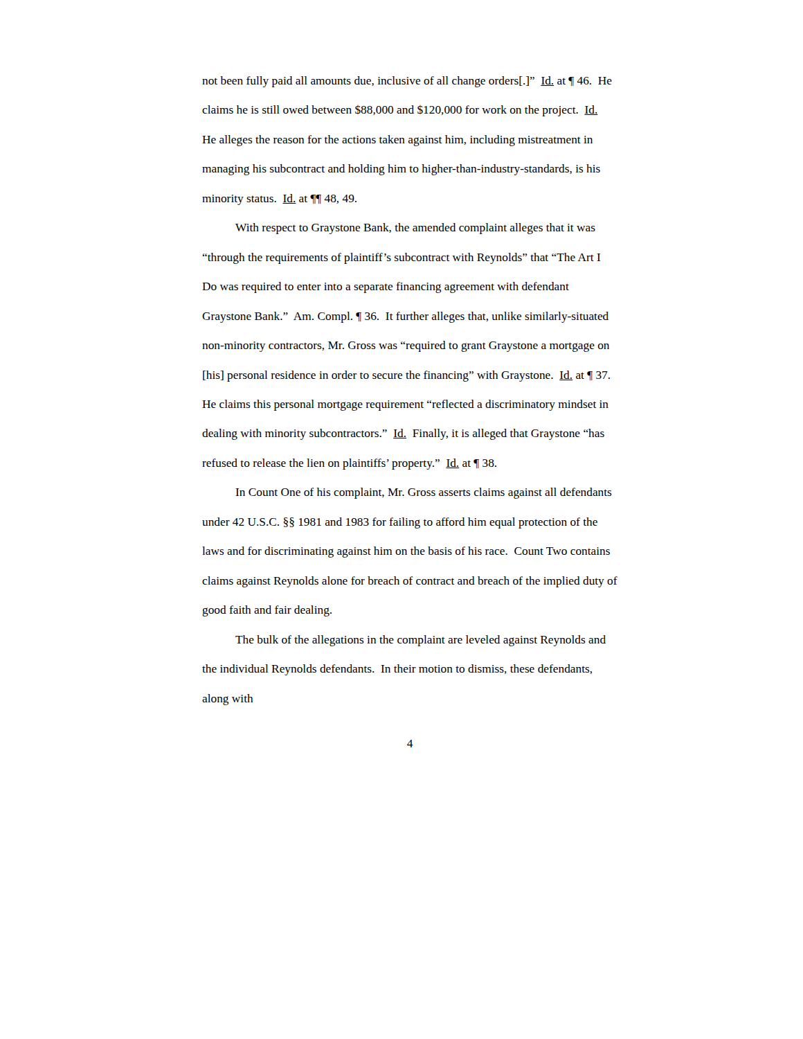not been fully paid all amounts due, inclusive of all change orders[.]” Id. at ¶ 46. He claims he is still owed between $88,000 and $120,000 for work on the project. Id. He alleges the reason for the actions taken against him, including mistreatment in managing his subcontract and holding him to higher-than-industry-standards, is his minority status. Id. at ¶¶ 48, 49.
With respect to Graystone Bank, the amended complaint alleges that it was “through the requirements of plaintiff’s subcontract with Reynolds” that “The Art I Do was required to enter into a separate financing agreement with defendant Graystone Bank.” Am. Compl. ¶ 36. It further alleges that, unlike similarly-situated non-minority contractors, Mr. Gross was “required to grant Graystone a mortgage on [his] personal residence in order to secure the financing” with Graystone. Id. at ¶ 37. He claims this personal mortgage requirement “reflected a discriminatory mindset in dealing with minority subcontractors.” Id. Finally, it is alleged that Graystone “has refused to release the lien on plaintiffs’ property.” Id. at ¶ 38.
In Count One of his complaint, Mr. Gross asserts claims against all defendants under 42 U.S.C. §§ 1981 and 1983 for failing to afford him equal protection of the laws and for discriminating against him on the basis of his race. Count Two contains claims against Reynolds alone for breach of contract and breach of the implied duty of good faith and fair dealing.
The bulk of the allegations in the complaint are leveled against Reynolds and the individual Reynolds defendants. In their motion to dismiss, these defendants, along with
4